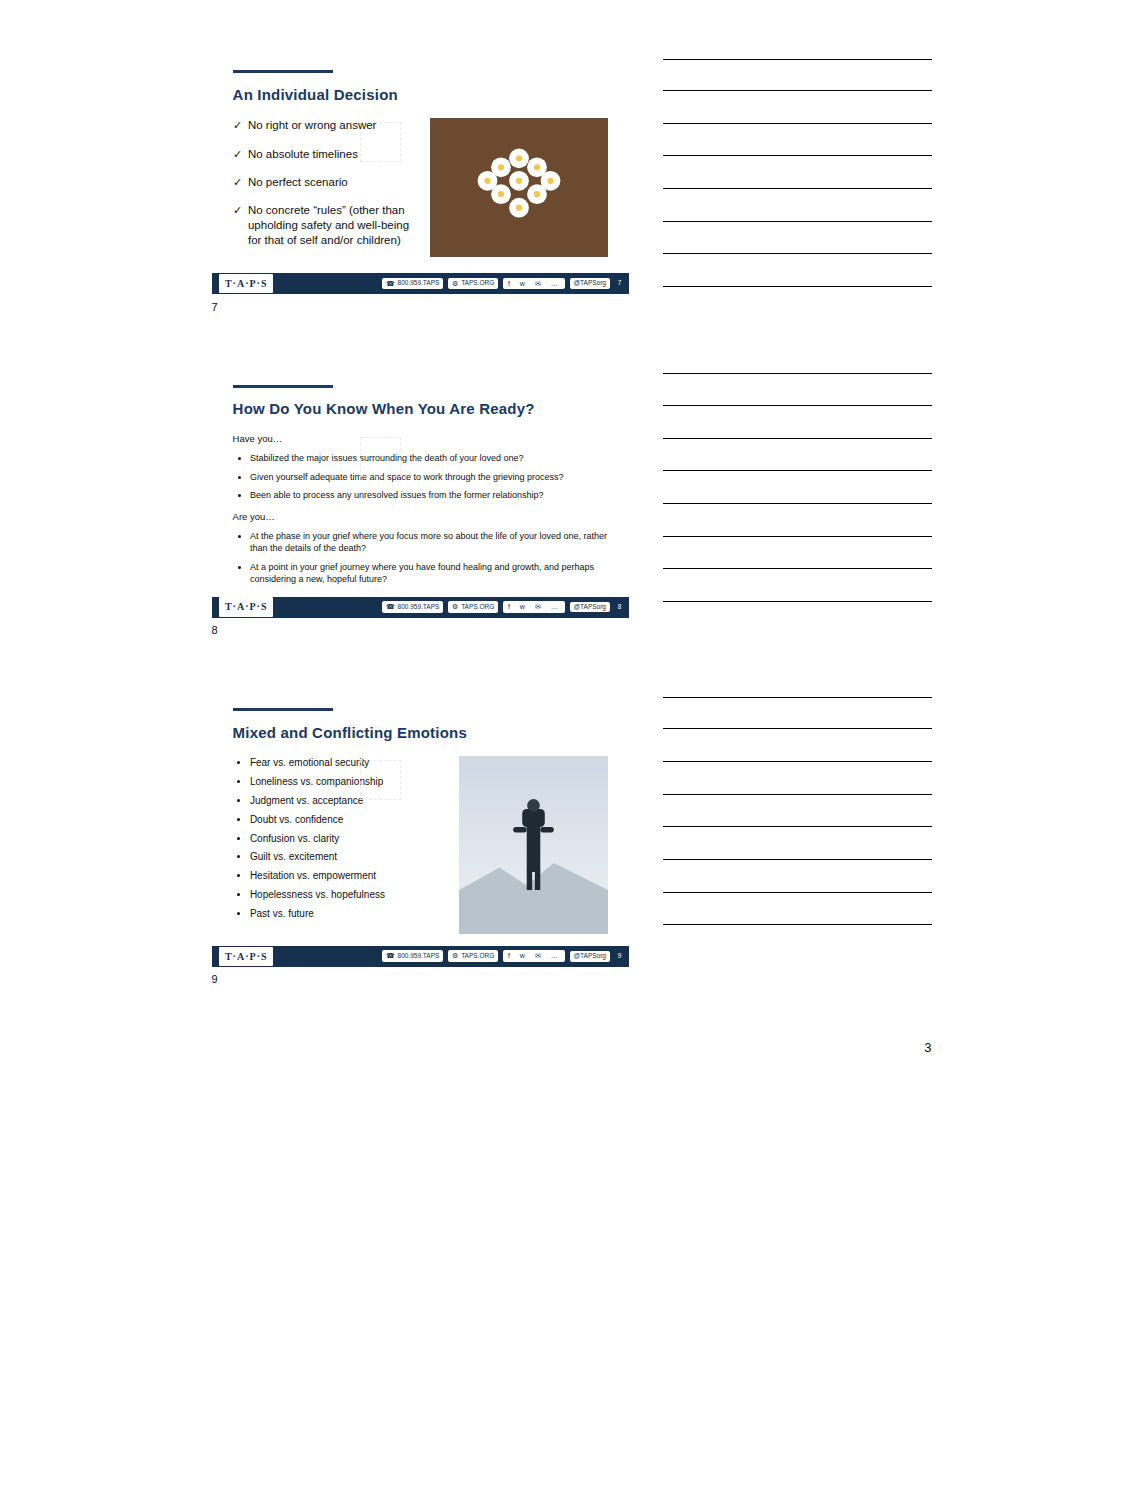An Individual Decision
No right or wrong answer
No absolute timelines
No perfect scenario
No concrete “rules” (other than upholding safety and well-being for that of self and/or children)
T·A·P·S ☎800.959.TAPS ⚙TAPS.ORG f w ✉ … @TAPSorg 7
7
How Do You Know When You Are Ready?
Have you…
Stabilized the major issues surrounding the death of your loved one?
Given yourself adequate time and space to work through the grieving process?
Been able to process any unresolved issues from the former relationship?
Are you…
At the phase in your grief where you focus more so about the life of your loved one, rather than the details of the death?
At a point in your grief journey where you have found healing and growth, and perhaps considering a new, hopeful future?
T·A·P·S ☎800.959.TAPS ⚙TAPS.ORG f w ✉ … @TAPSorg 8
8
Mixed and Conflicting Emotions
Fear vs. emotional security
Loneliness vs. companionship
Judgment vs. acceptance
Doubt vs. confidence
Confusion vs. clarity
Guilt vs. excitement
Hesitation vs. empowerment
Hopelessness vs. hopefulness
Past vs. future
T·A·P·S ☎800.959.TAPS ⚙TAPS.ORG f w ✉ … @TAPSorg 9
9
3